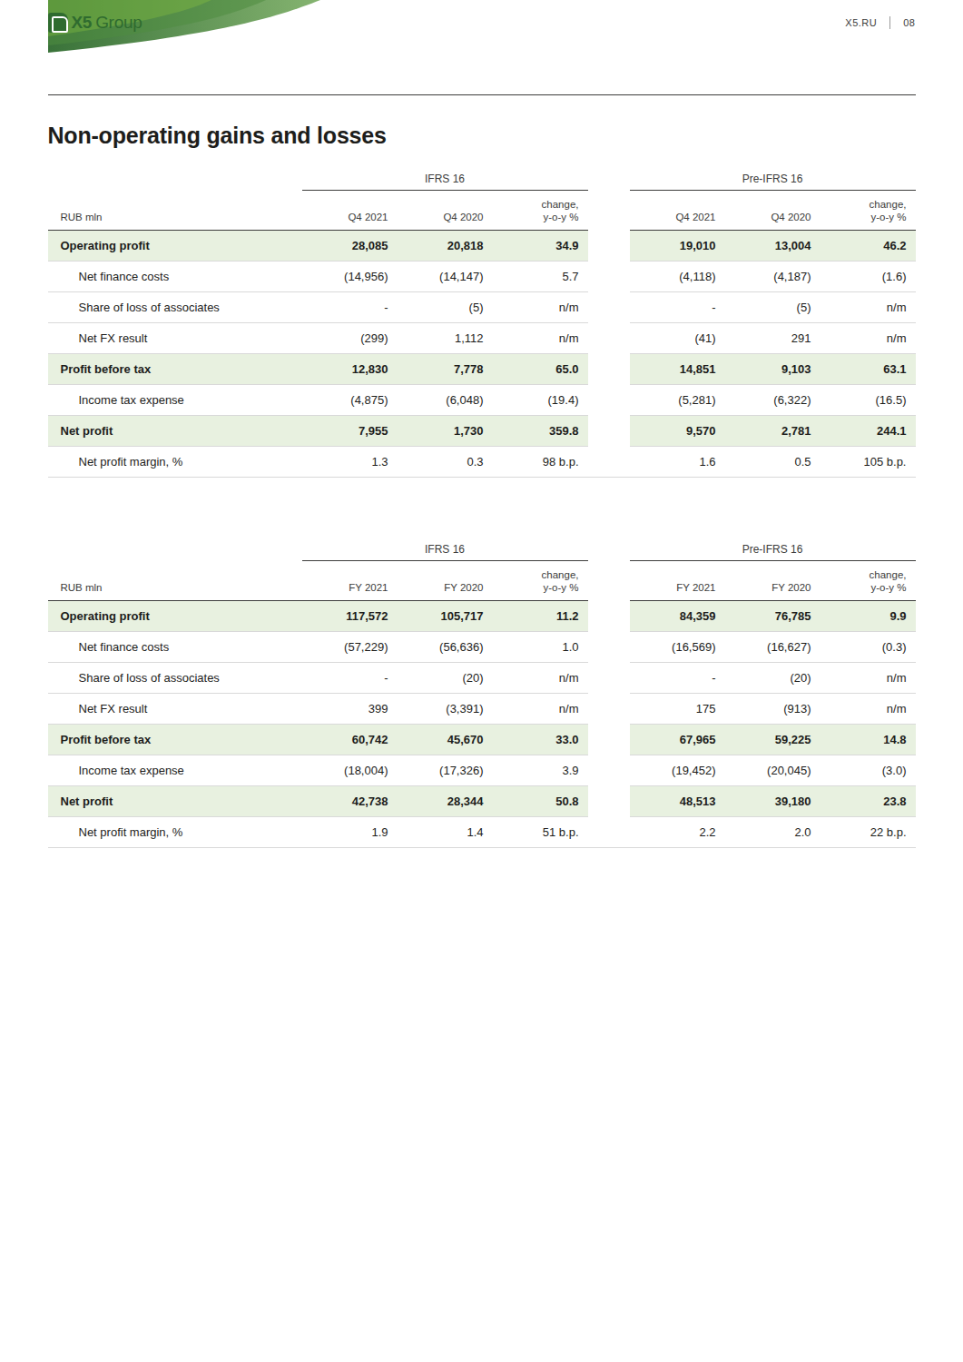X5 Group
X5.RU 08
Non-operating gains and losses
| | IFRS 16 | | Pre-IFRS 16 |
| --- | --- | --- | --- |
| RUB mln | Q4 2021 | Q4 2020 | change, y-o-y % | | Q4 2021 | Q4 2020 | change, y-o-y % |
| Operating profit | 28,085 | 20,818 | 34.9 | | 19,010 | 13,004 | 46.2 |
| Net finance costs | (14,956) | (14,147) | 5.7 | | (4,118) | (4,187) | (1.6) |
| Share of loss of associates | - | (5) | n/m | | - | (5) | n/m |
| Net FX result | (299) | 1,112 | n/m | | (41) | 291 | n/m |
| Profit before tax | 12,830 | 7,778 | 65.0 | | 14,851 | 9,103 | 63.1 |
| Income tax expense | (4,875) | (6,048) | (19.4) | | (5,281) | (6,322) | (16.5) |
| Net profit | 7,955 | 1,730 | 359.8 | | 9,570 | 2,781 | 244.1 |
| Net profit margin, % | 1.3 | 0.3 | 98 b.p. | | 1.6 | 0.5 | 105 b.p. |
| | IFRS 16 | | Pre-IFRS 16 |
| --- | --- | --- | --- |
| RUB mln | FY 2021 | FY 2020 | change, y-o-y % | | FY 2021 | FY 2020 | change, y-o-y % |
| Operating profit | 117,572 | 105,717 | 11.2 | | 84,359 | 76,785 | 9.9 |
| Net finance costs | (57,229) | (56,636) | 1.0 | | (16,569) | (16,627) | (0.3) |
| Share of loss of associates | - | (20) | n/m | | - | (20) | n/m |
| Net FX result | 399 | (3,391) | n/m | | 175 | (913) | n/m |
| Profit before tax | 60,742 | 45,670 | 33.0 | | 67,965 | 59,225 | 14.8 |
| Income tax expense | (18,004) | (17,326) | 3.9 | | (19,452) | (20,045) | (3.0) |
| Net profit | 42,738 | 28,344 | 50.8 | | 48,513 | 39,180 | 23.8 |
| Net profit margin, % | 1.9 | 1.4 | 51 b.p. | | 2.2 | 2.0 | 22 b.p. |